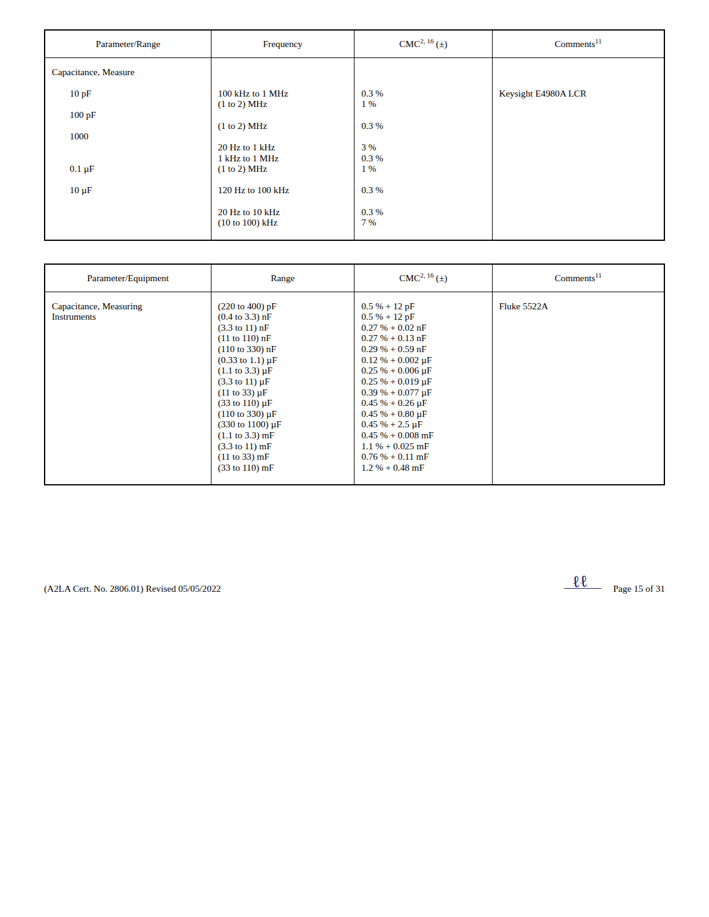| Parameter/Range | Frequency | CMC 2, 16 (±) | Comments 11 |
| --- | --- | --- | --- |
| Capacitance, Measure 10 pF 100 pF 1000 0.1 µF 10 µF | 100 kHz to 1 MHz (1 to 2) MHz (1 to 2) MHz 20 Hz to 1 kHz 1 kHz to 1 MHz (1 to 2) MHz 120 Hz to 100 kHz 20 Hz to 10 kHz (10 to 100) kHz | 0.3 % 1 % 0.3 % 3 % 0.3 % 1 % 0.3 % 0.3 % 7 % | Keysight E4980A LCR |
| Parameter/Equipment | Range | CMC 2, 16 (±) | Comments 11 |
| --- | --- | --- | --- |
| Capacitance, Measuring Instruments | (220 to 400) pF (0.4 to 3.3) nF (3.3 to 11) nF (11 to 110) nF (110 to 330) nF (0.33 to 1.1) µF (1.1 to 3.3) µF (3.3 to 11) µF (11 to 33) µF (33 to 110) µF (110 to 330) µF (330 to 1100) µF (1.1 to 3.3) mF (3.3 to 11) mF (11 to 33) mF (33 to 110) mF | 0.5 % + 12 pF 0.5 % + 12 pF 0.27 % + 0.02 nF 0.27 % + 0.13 nF 0.29 % + 0.59 nF 0.12 % + 0.002 µF 0.25 % + 0.006 µF 0.25 % + 0.019 µF 0.39 % + 0.077 µF 0.45 % + 0.26 µF 0.45 % + 0.80 µF 0.45 % + 2.5 µF 0.45 % + 0.008 mF 1.1 % + 0.025 mF 0.76 % + 0.11 mF 1.2 % + 0.48 mF | Fluke 5522A |
(A2LA Cert. No. 2806.01) Revised 05/05/2022 ℓℓ Page 15 of 31